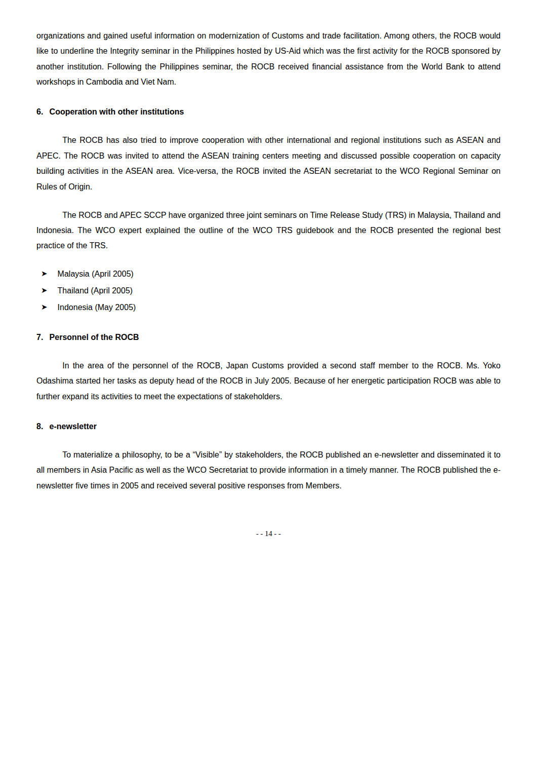organizations and gained useful information on modernization of Customs and trade facilitation. Among others, the ROCB would like to underline the Integrity seminar in the Philippines hosted by US-Aid which was the first activity for the ROCB sponsored by another institution. Following the Philippines seminar, the ROCB received financial assistance from the World Bank to attend workshops in Cambodia and Viet Nam.
6. Cooperation with other institutions
The ROCB has also tried to improve cooperation with other international and regional institutions such as ASEAN and APEC. The ROCB was invited to attend the ASEAN training centers meeting and discussed possible cooperation on capacity building activities in the ASEAN area. Vice-versa, the ROCB invited the ASEAN secretariat to the WCO Regional Seminar on Rules of Origin.
The ROCB and APEC SCCP have organized three joint seminars on Time Release Study (TRS) in Malaysia, Thailand and Indonesia. The WCO expert explained the outline of the WCO TRS guidebook and the ROCB presented the regional best practice of the TRS.
Malaysia (April 2005)
Thailand (April 2005)
Indonesia (May 2005)
7. Personnel of the ROCB
In the area of the personnel of the ROCB, Japan Customs provided a second staff member to the ROCB. Ms. Yoko Odashima started her tasks as deputy head of the ROCB in July 2005. Because of her energetic participation ROCB was able to further expand its activities to meet the expectations of stakeholders.
8. e-newsletter
To materialize a philosophy, to be a “Visible” by stakeholders, the ROCB published an e-newsletter and disseminated it to all members in Asia Pacific as well as the WCO Secretariat to provide information in a timely manner. The ROCB published the e-newsletter five times in 2005 and received several positive responses from Members.
- - 14 - -